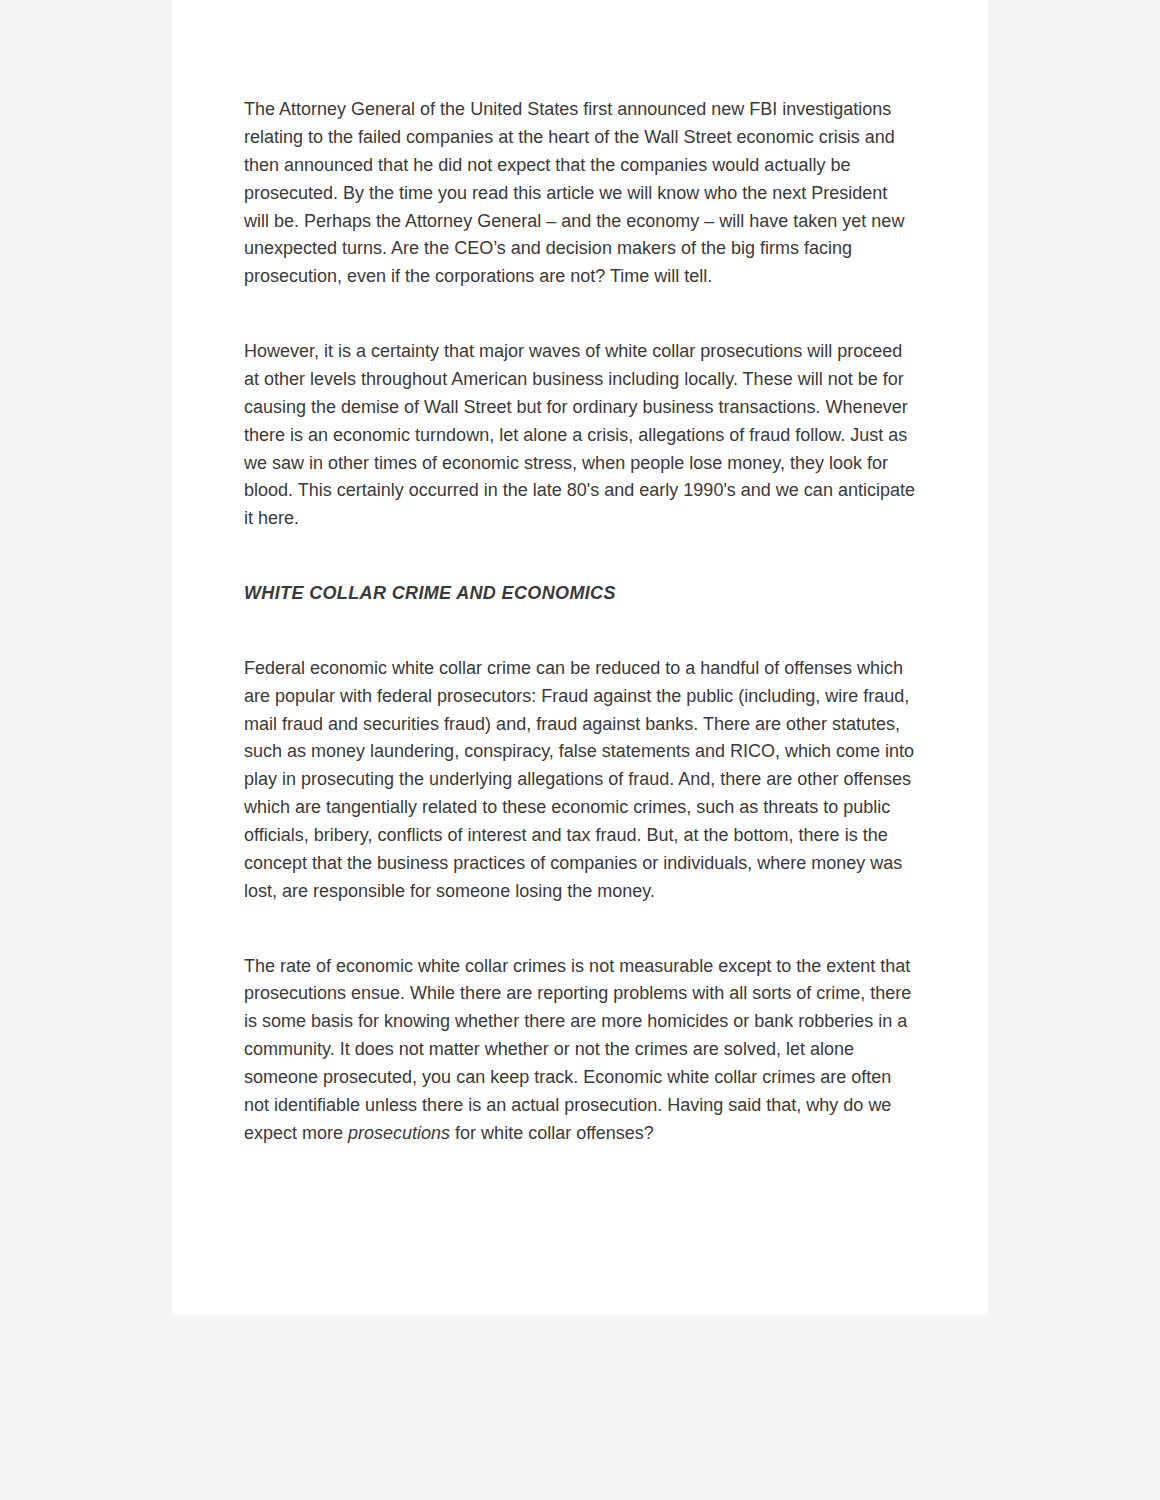The Attorney General of the United States first announced new FBI investigations relating to the failed companies at the heart of the Wall Street economic crisis and then announced that he did not expect that the companies would actually be prosecuted. By the time you read this article we will know who the next President will be. Perhaps the Attorney General – and the economy – will have taken yet new unexpected turns. Are the CEO’s and decision makers of the big firms facing prosecution, even if the corporations are not? Time will tell.
However, it is a certainty that major waves of white collar prosecutions will proceed at other levels throughout American business including locally. These will not be for causing the demise of Wall Street but for ordinary business transactions. Whenever there is an economic turndown, let alone a crisis, allegations of fraud follow. Just as we saw in other times of economic stress, when people lose money, they look for blood. This certainly occurred in the late 80's and early 1990's and we can anticipate it here.
WHITE COLLAR CRIME AND ECONOMICS
Federal economic white collar crime can be reduced to a handful of offenses which are popular with federal prosecutors: Fraud against the public (including, wire fraud, mail fraud and securities fraud) and, fraud against banks. There are other statutes, such as money laundering, conspiracy, false statements and RICO, which come into play in prosecuting the underlying allegations of fraud. And, there are other offenses which are tangentially related to these economic crimes, such as threats to public officials, bribery, conflicts of interest and tax fraud. But, at the bottom, there is the concept that the business practices of companies or individuals, where money was lost, are responsible for someone losing the money.
The rate of economic white collar crimes is not measurable except to the extent that prosecutions ensue. While there are reporting problems with all sorts of crime, there is some basis for knowing whether there are more homicides or bank robberies in a community. It does not matter whether or not the crimes are solved, let alone someone prosecuted, you can keep track. Economic white collar crimes are often not identifiable unless there is an actual prosecution. Having said that, why do we expect more prosecutions for white collar offenses?